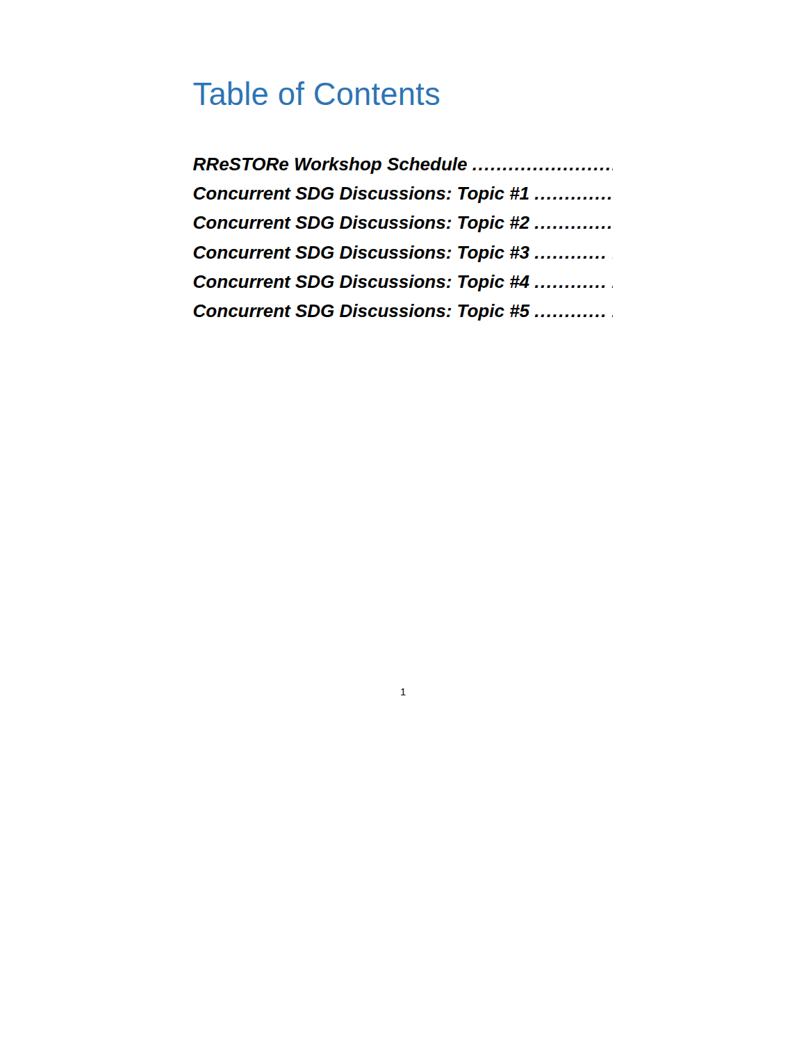Table of Contents
RReSTORe Workshop Schedule ....................................... 2
Concurrent SDG Discussions: Topic #1 .............. 3
Concurrent SDG Discussions: Topic #2 .............. 9
Concurrent SDG Discussions: Topic #3 ............ 15
Concurrent SDG Discussions: Topic #4 ............ 21
Concurrent SDG Discussions: Topic #5 ............ 27
1